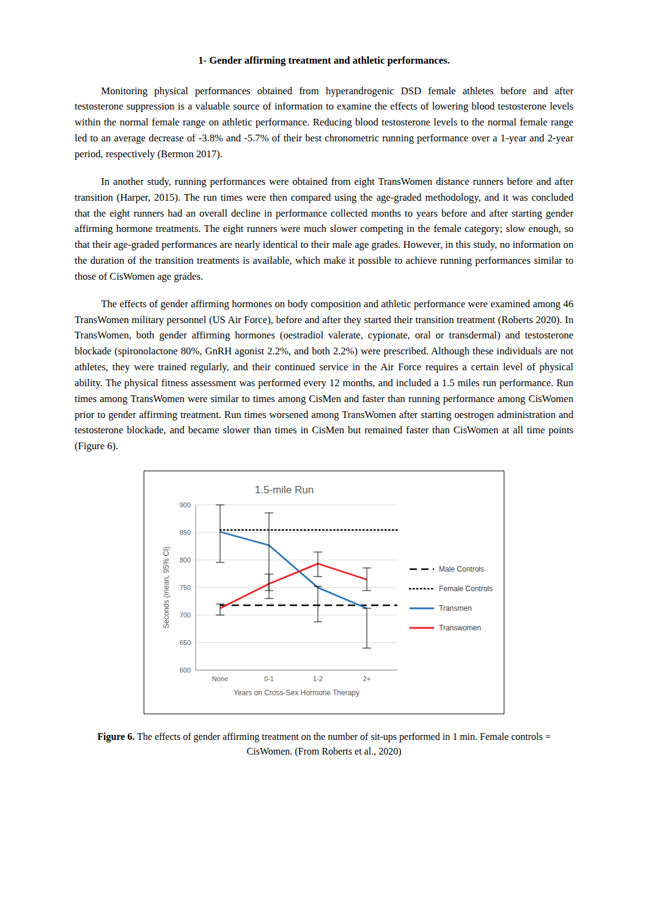1- Gender affirming treatment and athletic performances.
Monitoring physical performances obtained from hyperandrogenic DSD female athletes before and after testosterone suppression is a valuable source of information to examine the effects of lowering blood testosterone levels within the normal female range on athletic performance. Reducing blood testosterone levels to the normal female range led to an average decrease of -3.8% and -5.7% of their best chronometric running performance over a 1-year and 2-year period, respectively (Bermon 2017).
In another study, running performances were obtained from eight TransWomen distance runners before and after transition (Harper, 2015). The run times were then compared using the age-graded methodology, and it was concluded that the eight runners had an overall decline in performance collected months to years before and after starting gender affirming hormone treatments. The eight runners were much slower competing in the female category; slow enough, so that their age-graded performances are nearly identical to their male age grades. However, in this study, no information on the duration of the transition treatments is available, which make it possible to achieve running performances similar to those of CisWomen age grades.
The effects of gender affirming hormones on body composition and athletic performance were examined among 46 TransWomen military personnel (US Air Force), before and after they started their transition treatment (Roberts 2020). In TransWomen, both gender affirming hormones (oestradiol valerate, cypionate, oral or transdermal) and testosterone blockade (spironolactone 80%, GnRH agonist 2.2%, and both 2.2%) were prescribed. Although these individuals are not athletes, they were trained regularly, and their continued service in the Air Force requires a certain level of physical ability. The physical fitness assessment was performed every 12 months, and included a 1.5 miles run performance. Run times among TransWomen were similar to times among CisMen and faster than running performance among CisWomen prior to gender affirming treatment. Run times worsened among TransWomen after starting oestrogen administration and testosterone blockade, and became slower than times in CisMen but remained faster than CisWomen at all time points (Figure 6).
1.5-mile Run 1.5-mile Run 900 850 800 750 700 650 600 Seconds (mean, 95% CI) None 0-1 1-2 2+ Years on Cross-Sex Hormone Therapy Male Controls Female Controls Transmen Transwomen
Figure 6. The effects of gender affirming treatment on the number of sit-ups performed in 1 min. Female controls = CisWomen. (From Roberts et al., 2020)